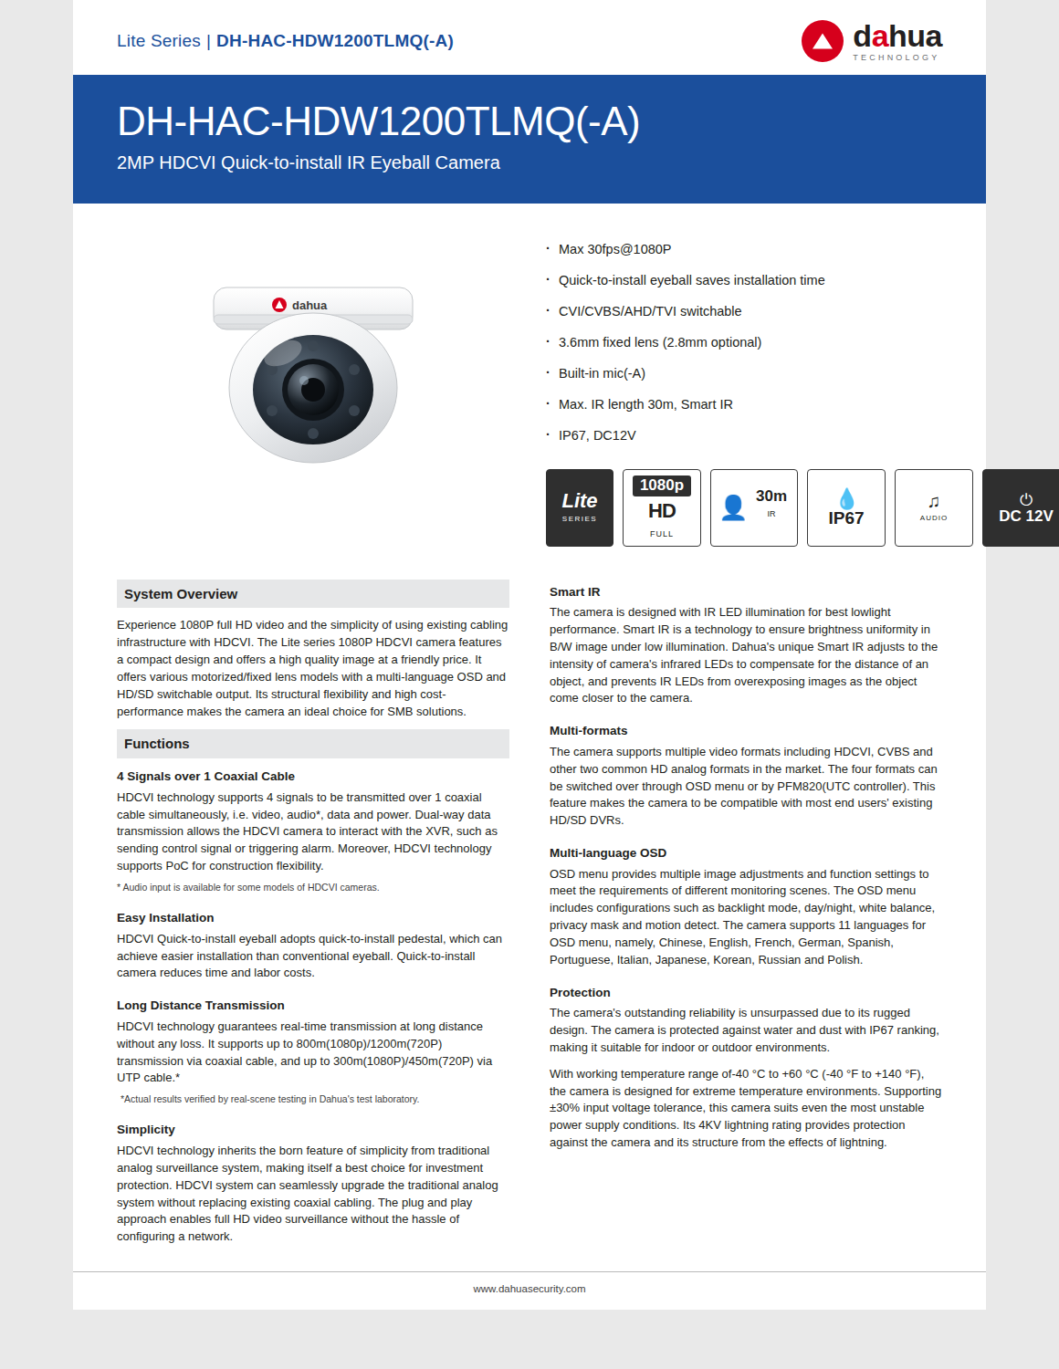Lite Series|DH-HAC-HDW1200TLMQ(-A)
dahua
TECHNOLOGY
DH-HAC-HDW1200TLMQ(-A)
2MP HDCVI Quick-to-install IR Eyeball Camera
dahua
Max 30fps@1080P
Quick-to-install eyeball saves installation time
CVI/CVBS/AHD/TVI switchable
3.6mm fixed lens (2.8mm optional)
Built-in mic(-A)
Max. IR length 30m, Smart IR
IP67, DC12V
Lite
Series
1080p
HD
FULL
👤
30m IR
💧
IP67
♫
Audio
⏻
DC 12V
System Overview
Experience 1080P full HD video and the simplicity of using existing cabling infrastructure with HDCVI. The Lite series 1080P HDCVI camera features a compact design and offers a high quality image at a friendly price. It offers various motorized/fixed lens models with a multi-language OSD and HD/SD switchable output. Its structural flexibility and high cost-performance makes the camera an ideal choice for SMB solutions.
Functions
4 Signals over 1 Coaxial Cable
HDCVI technology supports 4 signals to be transmitted over 1 coaxial cable simultaneously, i.e. video, audio*, data and power. Dual-way data transmission allows the HDCVI camera to interact with the XVR, such as sending control signal or triggering alarm. Moreover, HDCVI technology supports PoC for construction flexibility.
* Audio input is available for some models of HDCVI cameras.
Easy Installation
HDCVI Quick-to-install eyeball adopts quick-to-install pedestal, which can achieve easier installation than conventional eyeball. Quick-to-install camera reduces time and labor costs.
Long Distance Transmission
HDCVI technology guarantees real-time transmission at long distance without any loss. It supports up to 800m(1080p)/1200m(720P) transmission via coaxial cable, and up to 300m(1080P)/450m(720P) via UTP cable.*
*Actual results verified by real-scene testing in Dahua's test laboratory.
Simplicity
HDCVI technology inherits the born feature of simplicity from traditional analog surveillance system, making itself a best choice for investment protection. HDCVI system can seamlessly upgrade the traditional analog system without replacing existing coaxial cabling. The plug and play approach enables full HD video surveillance without the hassle of configuring a network.
Smart IR
The camera is designed with IR LED illumination for best lowlight performance. Smart IR is a technology to ensure brightness uniformity in B/W image under low illumination. Dahua's unique Smart IR adjusts to the intensity of camera's infrared LEDs to compensate for the distance of an object, and prevents IR LEDs from overexposing images as the object come closer to the camera.
Multi-formats
The camera supports multiple video formats including HDCVI, CVBS and other two common HD analog formats in the market. The four formats can be switched over through OSD menu or by PFM820(UTC controller). This feature makes the camera to be compatible with most end users' existing HD/SD DVRs.
Multi-language OSD
OSD menu provides multiple image adjustments and function settings to meet the requirements of different monitoring scenes. The OSD menu includes configurations such as backlight mode, day/night, white balance, privacy mask and motion detect. The camera supports 11 languages for OSD menu, namely, Chinese, English, French, German, Spanish, Portuguese, Italian, Japanese, Korean, Russian and Polish.
Protection
The camera's outstanding reliability is unsurpassed due to its rugged design. The camera is protected against water and dust with IP67 ranking, making it suitable for indoor or outdoor environments.
With working temperature range of-40 °C to +60 °C (-40 °F to +140 °F), the camera is designed for extreme temperature environments. Supporting ±30% input voltage tolerance, this camera suits even the most unstable power supply conditions. Its 4KV lightning rating provides protection against the camera and its structure from the effects of lightning.
www.dahuasecurity.com